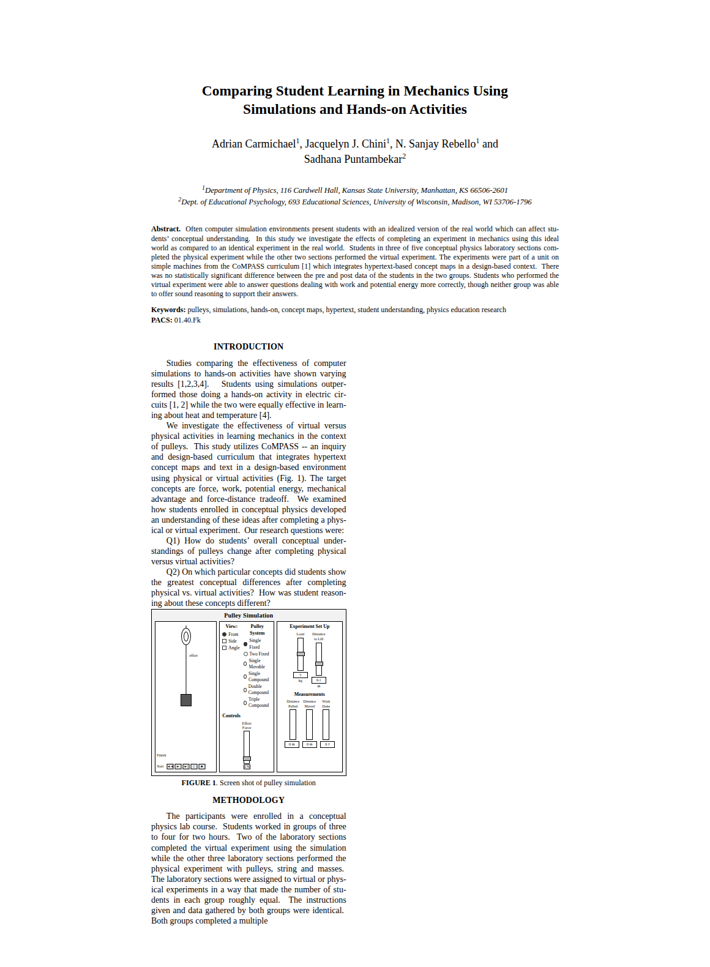Comparing Student Learning in Mechanics Using
Simulations and Hands-on Activities
Adrian Carmichael1, Jacquelyn J. Chini1, N. Sanjay Rebello1 and
Sadhana Puntambekar2
1Department of Physics, 116 Cardwell Hall, Kansas State University, Manhattan, KS 66506-2601
2Dept. of Educational Psychology, 693 Educational Sciences, University of Wisconsin, Madison, WI 53706-1796
Abstract. Often computer simulation environments present students with an idealized version of the real world which can affect students’ conceptual understanding. In this study we investigate the effects of completing an experiment in mechanics using this ideal world as compared to an identical experiment in the real world. Students in three of five conceptual physics laboratory sections completed the physical experiment while the other two sections performed the virtual experiment. The experiments were part of a unit on simple machines from the CoMPASS curriculum [1] which integrates hypertext-based concept maps in a design-based context. There was no statistically significant difference between the pre and post data of the students in the two groups. Students who performed the virtual experiment were able to answer questions dealing with work and potential energy more correctly, though neither group was able to offer sound reasoning to support their answers.
Keywords: pulleys, simulations, hands-on, concept maps, hypertext, student understanding, physics education research
PACS: 01.40.Fk
INTRODUCTION
Studies comparing the effectiveness of computer simulations to hands-on activities have shown varying results [1,2,3,4]. Students using simulations outperformed those doing a hands-on activity in electric circuits [1, 2] while the two were equally effective in learning about heat and temperature [4].
We investigate the effectiveness of virtual versus physical activities in learning mechanics in the context of pulleys. This study utilizes CoMPASS -- an inquiry and design-based curriculum that integrates hypertext concept maps and text in a design-based environment using physical or virtual activities (Fig. 1). The target concepts are force, work, potential energy, mechanical advantage and force-distance tradeoff. We examined how students enrolled in conceptual physics developed an understanding of these ideas after completing a physical or virtual experiment. Our research questions were:
Q1) How do students’ overall conceptual understandings of pulleys change after completing physical versus virtual activities?
Q2) On which particular concepts did students show the greatest conceptual differences after completing physical vs. virtual activities? How was student reasoning about these concepts different?
Pulley Simulation
effort
Finish
Start
◄◄
►
►|
||
■
View:
Front
Side
Angle
Pulley System
Single Fixed
Two Fixed
Single Movable
Single Compound
Double Compound
Triple Compound
Controls
Effort
Force
0 N
Experiment Set Up
Load
5
kg
Distance
to Lift
0.1
m
Measurements
Distance
Pulled
Distance
Moved
Work
Done
0 m
0 m
0 J
FIGURE 1. Screen shot of pulley simulation
METHODOLOGY
The participants were enrolled in a conceptual physics lab course. Students worked in groups of three to four for two hours. Two of the laboratory sections completed the virtual experiment using the simulation while the other three laboratory sections performed the physical experiment with pulleys, string and masses. The laboratory sections were assigned to virtual or physical experiments in a way that made the number of students in each group roughly equal. The instructions given and data gathered by both groups were identical. Both groups completed a multiple